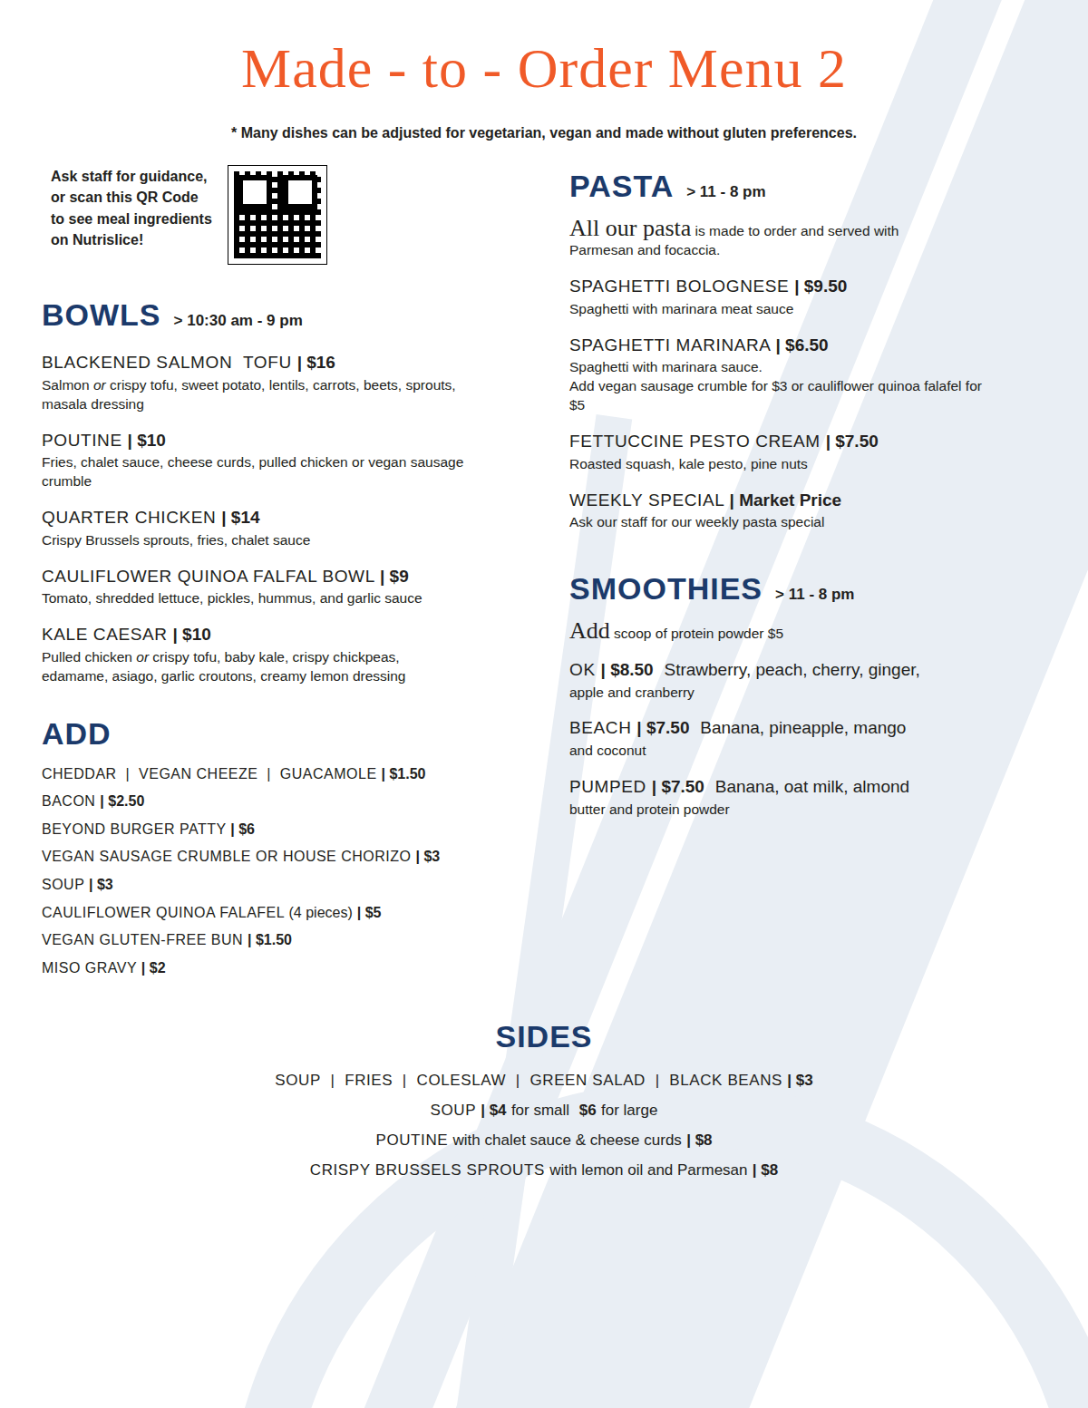Made - to - Order Menu 2
* Many dishes can be adjusted for vegetarian, vegan and made without gluten preferences.
Ask staff for guidance,
or scan this QR Code
to see meal ingredients
on Nutrislice!
Bowls > 10:30 am - 9 pm
Blackened Salmon Tofu | $16
Salmon or crispy tofu, sweet potato, lentils, carrots, beets, sprouts, masala dressing
Poutine | $10
Fries, chalet sauce, cheese curds, pulled chicken or vegan sausage crumble
Quarter Chicken | $14
Crispy Brussels sprouts, fries, chalet sauce
Cauliflower Quinoa Falfal Bowl | $9
Tomato, shredded lettuce, pickles, hummus, and garlic sauce
Kale Caesar | $10
Pulled chicken or crispy tofu, baby kale, crispy chickpeas, edamame, asiago, garlic croutons, creamy lemon dressing
Add
Cheddar | Vegan Cheeze | Guacamole | $1.50
Bacon | $2.50
Beyond Burger Patty | $6
Vegan Sausage Crumble or House Chorizo | $3
Soup | $3
Cauliflower Quinoa Falafel (4 pieces) | $5
Vegan Gluten-Free Bun | $1.50
Miso Gravy | $2
Pasta > 11 - 8 pm
All our pasta is made to order and served with Parmesan and focaccia.
Spaghetti Bolognese | $9.50
Spaghetti with marinara meat sauce
Spaghetti Marinara | $6.50
Spaghetti with marinara sauce.
Add vegan sausage crumble for $3 or cauliflower quinoa falafel for $5
Fettuccine Pesto Cream | $7.50
Roasted squash, kale pesto, pine nuts
Weekly Special | Market Price
Ask our staff for our weekly pasta special
Smoothies > 11 - 8 pm
Add scoop of protein powder $5
OK | $8.50 Strawberry, peach, cherry, ginger,
apple and cranberry
Beach | $7.50 Banana, pineapple, mango
and coconut
Pumped | $7.50 Banana, oat milk, almond
butter and protein powder
Sides
Soup | Fries | Coleslaw | Green Salad | Black Beans | $3
Soup | $4 for small $6 for large
Poutine with chalet sauce & cheese curds | $8
Crispy Brussels Sprouts with lemon oil and Parmesan | $8